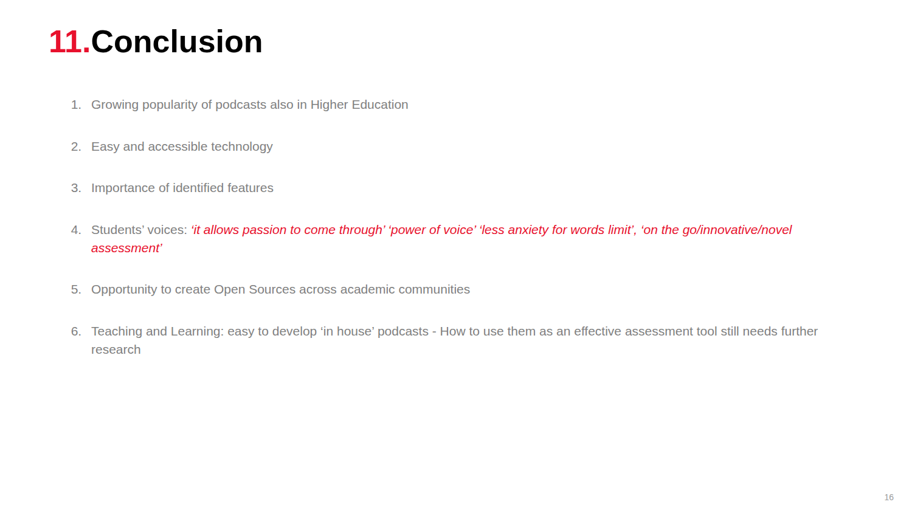11. Conclusion
Growing popularity of podcasts also in Higher Education
Easy and accessible technology
Importance of identified features
Students’ voices: ‘it allows passion to come through’ ‘power of voice’ ‘less anxiety for words limit’, ‘on the go/innovative/novel assessment’
Opportunity to create Open Sources across academic communities
Teaching and Learning: easy to develop ‘in house’ podcasts - How to use them as an effective assessment tool still needs further research
16